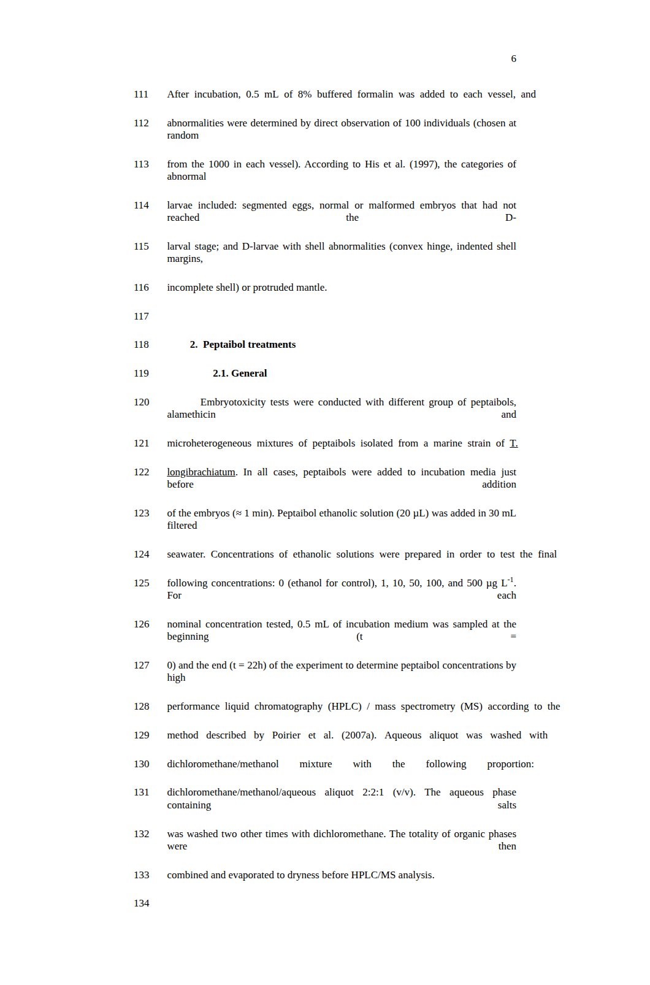6
111
After incubation, 0.5 mL of 8% buffered formalin was added to each vessel, and
112
abnormalities were determined by direct observation of 100 individuals (chosen at random
113
from the 1000 in each vessel). According to His et al. (1997), the categories of abnormal
114
larvae included: segmented eggs, normal or malformed embryos that had not reached the D-
115
larval stage; and D-larvae with shell abnormalities (convex hinge, indented shell margins,
116
incomplete shell) or protruded mantle.
117
118
2. Peptaibol treatments
119
2.1. General
120
Embryotoxicity tests were conducted with different group of peptaibols, alamethicin and
121
microheterogeneous mixtures of peptaibols isolated from a marine strain of T.
122
longibrachiatum. In all cases, peptaibols were added to incubation media just before addition
123
of the embryos (≈ 1 min). Peptaibol ethanolic solution (20 µL) was added in 30 mL filtered
124
seawater. Concentrations of ethanolic solutions were prepared in order to test the final
125
following concentrations: 0 (ethanol for control), 1, 10, 50, 100, and 500 µg L-1. For each
126
nominal concentration tested, 0.5 mL of incubation medium was sampled at the beginning (t =
127
0) and the end (t = 22h) of the experiment to determine peptaibol concentrations by high
128
performance liquid chromatography (HPLC) / mass spectrometry (MS) according to the
129
method described by Poirier et al. (2007a). Aqueous aliquot was washed with
130
dichloromethane/methanol mixture with the following proportion:
131
dichloromethane/methanol/aqueous aliquot 2:2:1 (v/v). The aqueous phase containing salts
132
was washed two other times with dichloromethane. The totality of organic phases were then
133
combined and evaporated to dryness before HPLC/MS analysis.
134